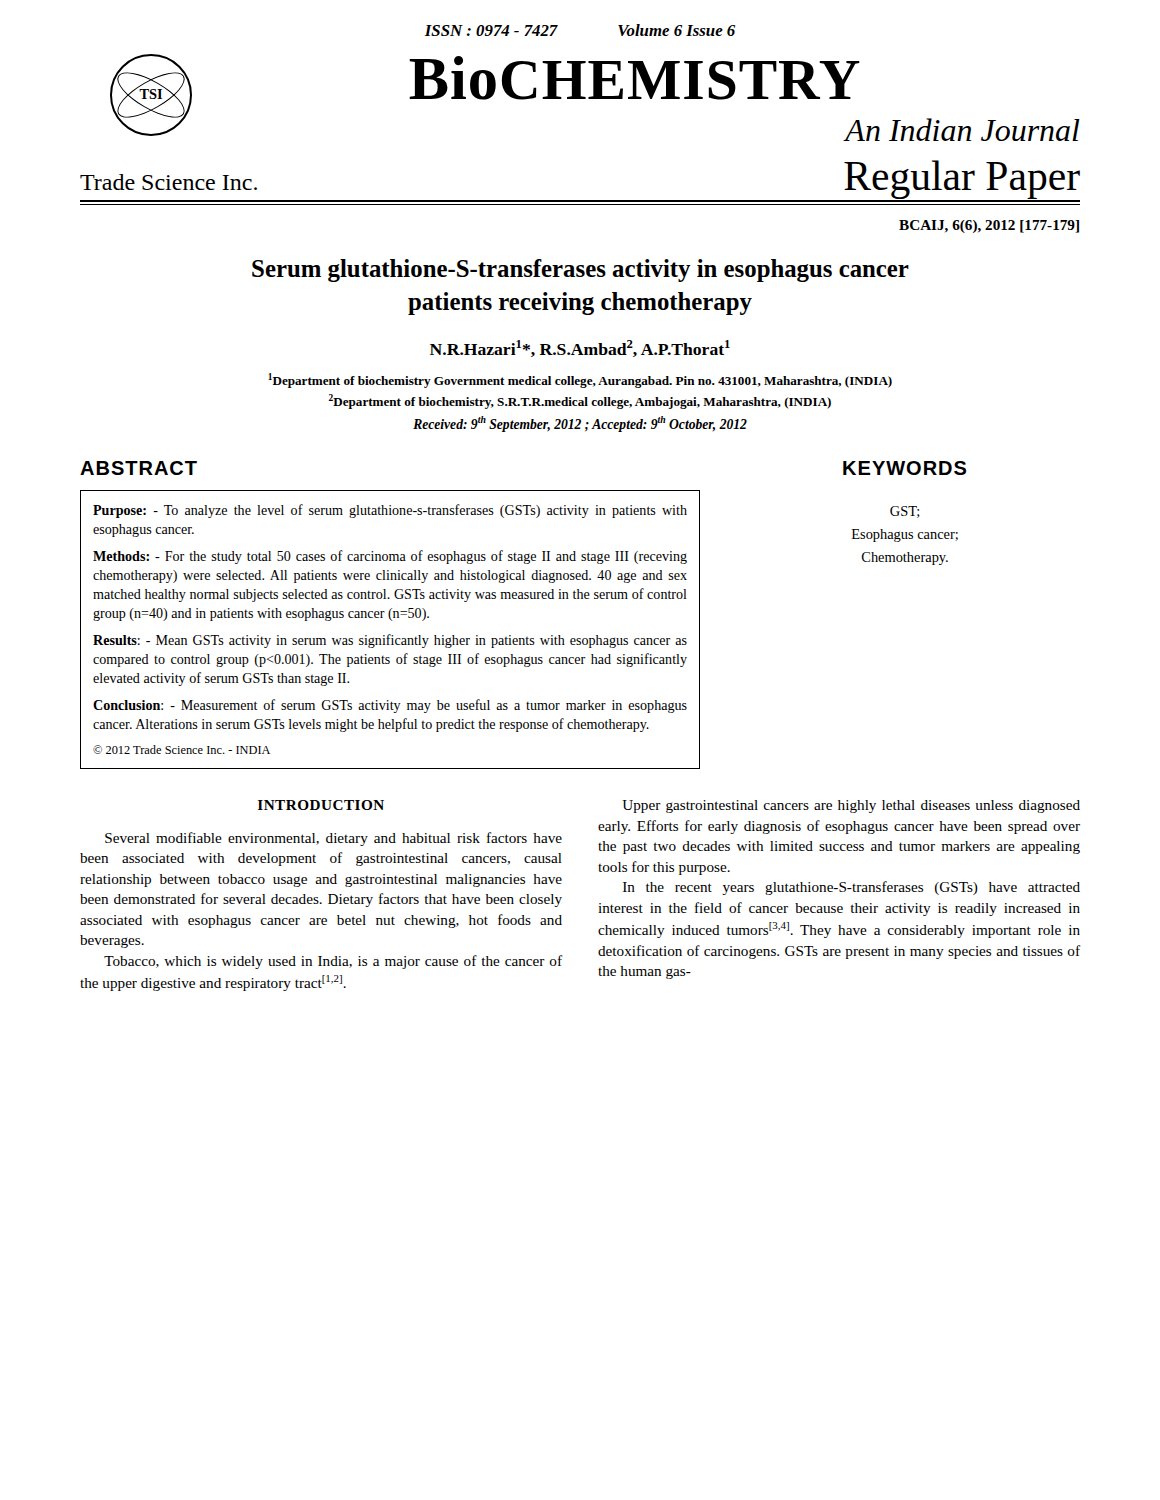ISSN : 0974 - 7427 Volume 6 Issue 6
TSI
Bio CHEMISTRY
An Indian Journal
Trade Science Inc.
Regular Paper
BCAIJ, 6(6), 2012 [177-179]
Serum glutathione-S-transferases activity in esophagus cancer
patients receiving chemotherapy
N.R.Hazari1*, R.S.Ambad2, A.P.Thorat1
1Department of biochemistry Government medical college, Aurangabad. Pin no. 431001, Maharashtra, (INDIA)
2Department of biochemistry, S.R.T.R.medical college, Ambajogai, Maharashtra, (INDIA)
Received: 9th September, 2012 ; Accepted: 9th October, 2012
ABSTRACT
Purpose: - To analyze the level of serum glutathione-s-transferases (GSTs) activity in patients with esophagus cancer.
Methods: - For the study total 50 cases of carcinoma of esophagus of stage II and stage III (receving chemotherapy) were selected. All patients were clinically and histological diagnosed. 40 age and sex matched healthy normal subjects selected as control. GSTs activity was measured in the serum of control group (n=40) and in patients with esophagus cancer (n=50).
Results: - Mean GSTs activity in serum was significantly higher in patients with esophagus cancer as compared to control group (p<0.001). The patients of stage III of esophagus cancer had significantly elevated activity of serum GSTs than stage II.
Conclusion: - Measurement of serum GSTs activity may be useful as a tumor marker in esophagus cancer. Alterations in serum GSTs levels might be helpful to predict the response of chemotherapy.
© 2012 Trade Science Inc. - INDIA
KEYWORDS
GST;
Esophagus cancer;
Chemotherapy.
INTRODUCTION
Several modifiable environmental, dietary and habitual risk factors have been associated with development of gastrointestinal cancers, causal relationship between tobacco usage and gastrointestinal malignancies have been demonstrated for several decades. Dietary factors that have been closely associated with esophagus cancer are betel nut chewing, hot foods and beverages.
Tobacco, which is widely used in India, is a major cause of the cancer of the upper digestive and respiratory tract[1,2].
Upper gastrointestinal cancers are highly lethal diseases unless diagnosed early. Efforts for early diagnosis of esophagus cancer have been spread over the past two decades with limited success and tumor markers are appealing tools for this purpose.
In the recent years glutathione-S-transferases (GSTs) have attracted interest in the field of cancer because their activity is readily increased in chemically induced tumors[3,4]. They have a considerably important role in detoxification of carcinogens. GSTs are present in many species and tissues of the human gas-